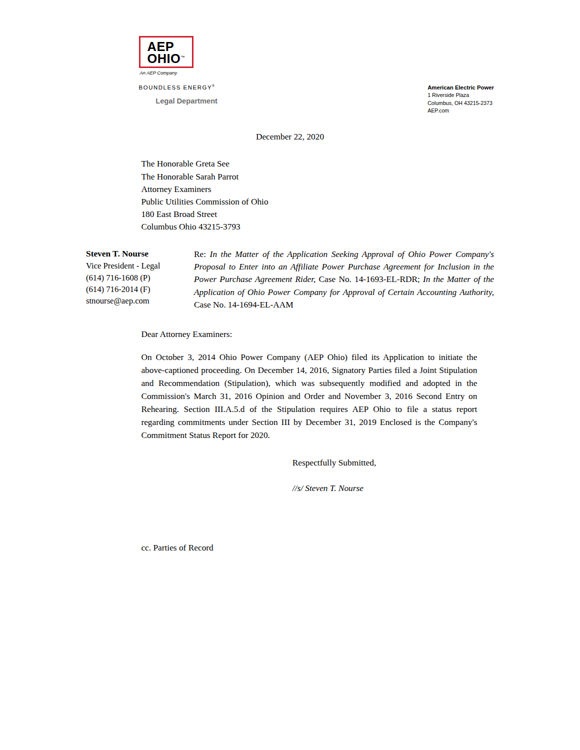AEP OHIO™
An AEP Company
BOUNDLESS ENERGY®
Legal Department
American Electric Power
1 Riverside Plaza
Columbus, OH 43215-2373
AEP.com
December 22, 2020
The Honorable Greta See
The Honorable Sarah Parrot
Attorney Examiners
Public Utilities Commission of Ohio
180 East Broad Street
Columbus Ohio 43215-3793
Steven T. Nourse
Vice President - Legal
(614) 716-1608 (P)
(614) 716-2014 (F)
stnourse@aep.com
Re: In the Matter of the Application Seeking Approval of Ohio Power Company's Proposal to Enter into an Affiliate Power Purchase Agreement for Inclusion in the Power Purchase Agreement Rider, Case No. 14-1693-EL-RDR; In the Matter of the Application of Ohio Power Company for Approval of Certain Accounting Authority, Case No. 14-1694-EL-AAM
Dear Attorney Examiners:
On October 3, 2014 Ohio Power Company (AEP Ohio) filed its Application to initiate the above-captioned proceeding. On December 14, 2016, Signatory Parties filed a Joint Stipulation and Recommendation (Stipulation), which was subsequently modified and adopted in the Commission's March 31, 2016 Opinion and Order and November 3, 2016 Second Entry on Rehearing. Section III.A.5.d of the Stipulation requires AEP Ohio to file a status report regarding commitments under Section III by December 31, 2019 Enclosed is the Company's Commitment Status Report for 2020.
Respectfully Submitted,
//s/ Steven T. Nourse
cc. Parties of Record